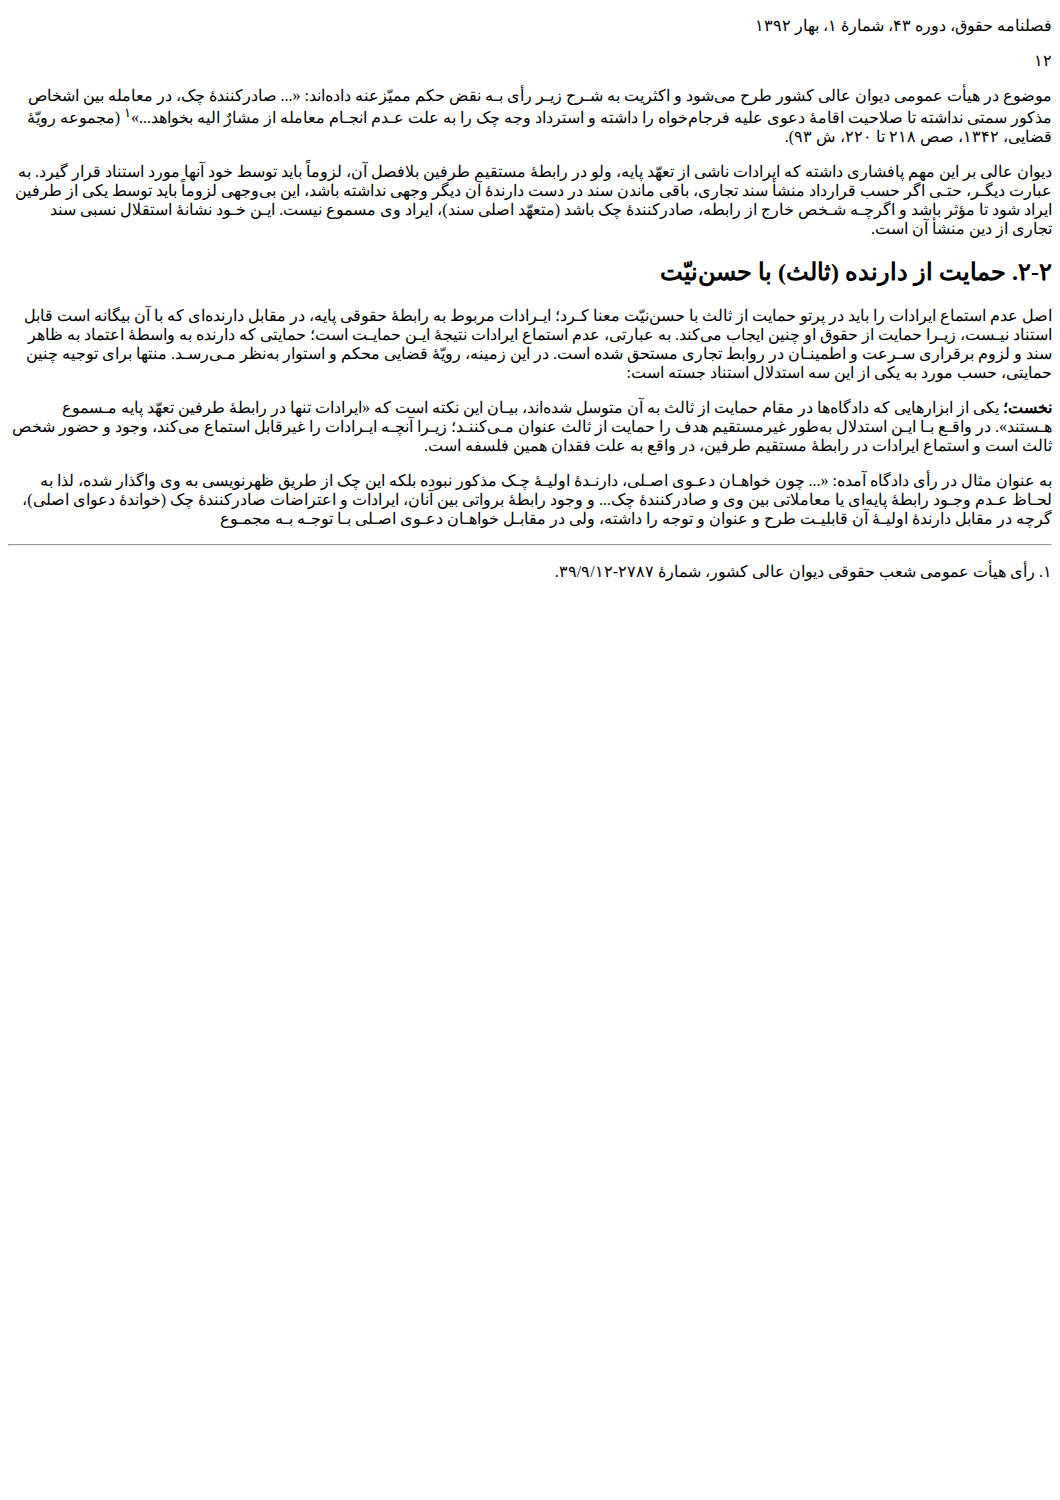فصلنامه حقوق، دوره ۴۳، شمارهٔ ۱، بهار ۱۳۹۲
۱۲
موضوع در هیأت عمومی دیوان عالی کشور طرح می‌شود و اکثریت به شـرح زیـر رأی بـه نقض حکم ممیّزعنه داده‌اند: «... صادرکنندهٔ چک، در معامله بین اشخاص مذکور سمتی نداشته تا صلاحیت اقامهٔ دعوی علیه فرجام‌خواه را داشته و استرداد وجه چک را به علت عـدم انجـام معامله از مشارٌ الیه بخواهد...»۱ (مجموعه رویّهٔ قضایی، ۱۳۴۲، صص ۲۱۸ تا ۲۲۰، ش ۹۳).
دیوان عالی بر این مهم پافشاری داشته که ایرادات ناشی از تعهّد پایه، ولو در رابطهٔ مستقیم طرفین بلافصل آن، لزوماً باید توسط خود آنها مورد استناد قرار گیرد. به عبارت دیگـر، حتـی اگر حسب قرارداد منشأ سند تجاری، باقی ماندن سند در دست دارندهٔ آن دیگر وجهی نداشته باشد، این بی‌وجهی لزوماً باید توسط یکی از طرفین ایراد شود تا مؤثر باشد و اگرچـه شـخص خارج از رابطه، صادرکنندهٔ چک باشد (متعهّد اصلی سند)، ایراد وی مسموع نیست. ایـن خـود نشانهٔ استقلال نسبی سند تجاری از دین منشأ آن است.
۲-۲. حمایت از دارنده (ثالث) با حسن‌نیّت
اصل عدم استماع ایرادات را باید در پرتو حمایت از ثالث با حسن‌نیّت معنا کـرد؛ ایـرادات مربوط به رابطهٔ حقوقی پایه، در مقابل دارنده‌ای که با آن بیگانه است قابل استناد نیـست، زیـرا حمایت از حقوق او چنین ایجاب می‌کند. به عبارتی، عدم استماع ایرادات نتیجهٔ ایـن حمایـت است؛ حمایتی که دارنده به واسطهٔ اعتماد به ظاهر سند و لزوم برقراری سـرعت و اطمینـان در روابط تجاری مستحق شده است. در این زمینه، رویّهٔ قضایی محکم و استوار به‌نظر مـی‌رسـد. منتها برای توجیه چنین حمایتی، حسب مورد به یکی از این سه استدلال استناد جسته است:
نخست؛ یکی از ابزارهایی که دادگاه‌ها در مقام حمایت از ثالث به آن متوسل شده‌اند، بیـان این نکته است که «ایرادات تنها در رابطهٔ طرفین تعهّد پایه مـسموع هـستند». در واقـع بـا ایـن استدلال به‌طور غیرمستقیم هدف را حمایت از ثالث عنوان مـی‌کننـد؛ زیـرا آنچـه ایـرادات را غیرقابل استماع می‌کند، وجود و حضور شخص ثالث است و استماع ایرادات در رابطهٔ مستقیم طرفین، در واقع به علت فقدان همین فلسفه است.
به عنوان مثال در رأی دادگاه آمده: «... چون خواهـان دعـوی اصـلی، دارنـدهٔ اولیـهٔ چـک مذکور نبوده بلکه این چک از طریق ظهرنویسی به وی واگذار شده، لذا به لحـاظ عـدم وجـود رابطهٔ پایه‌ای یا معاملاتی بین وی و صادرکنندهٔ چک... و وجود رابطهٔ برواتی بین آنان، ایرادات و اعتراضات صادرکنندهٔ چک (خواندهٔ دعوای اصلی)، گرچه در مقابل دارندهٔ اولیـهٔ آن قابلیـت طرح و عنوان و توجه را داشته، ولی در مقابـل خواهـان دعـوی اصـلی بـا توجـه بـه مجمـوع
۱. رأی هیأت عمومی شعب حقوقی دیوان عالی کشور، شمارهٔ ۲۷۸۷-۳۹/۹/۱۲.